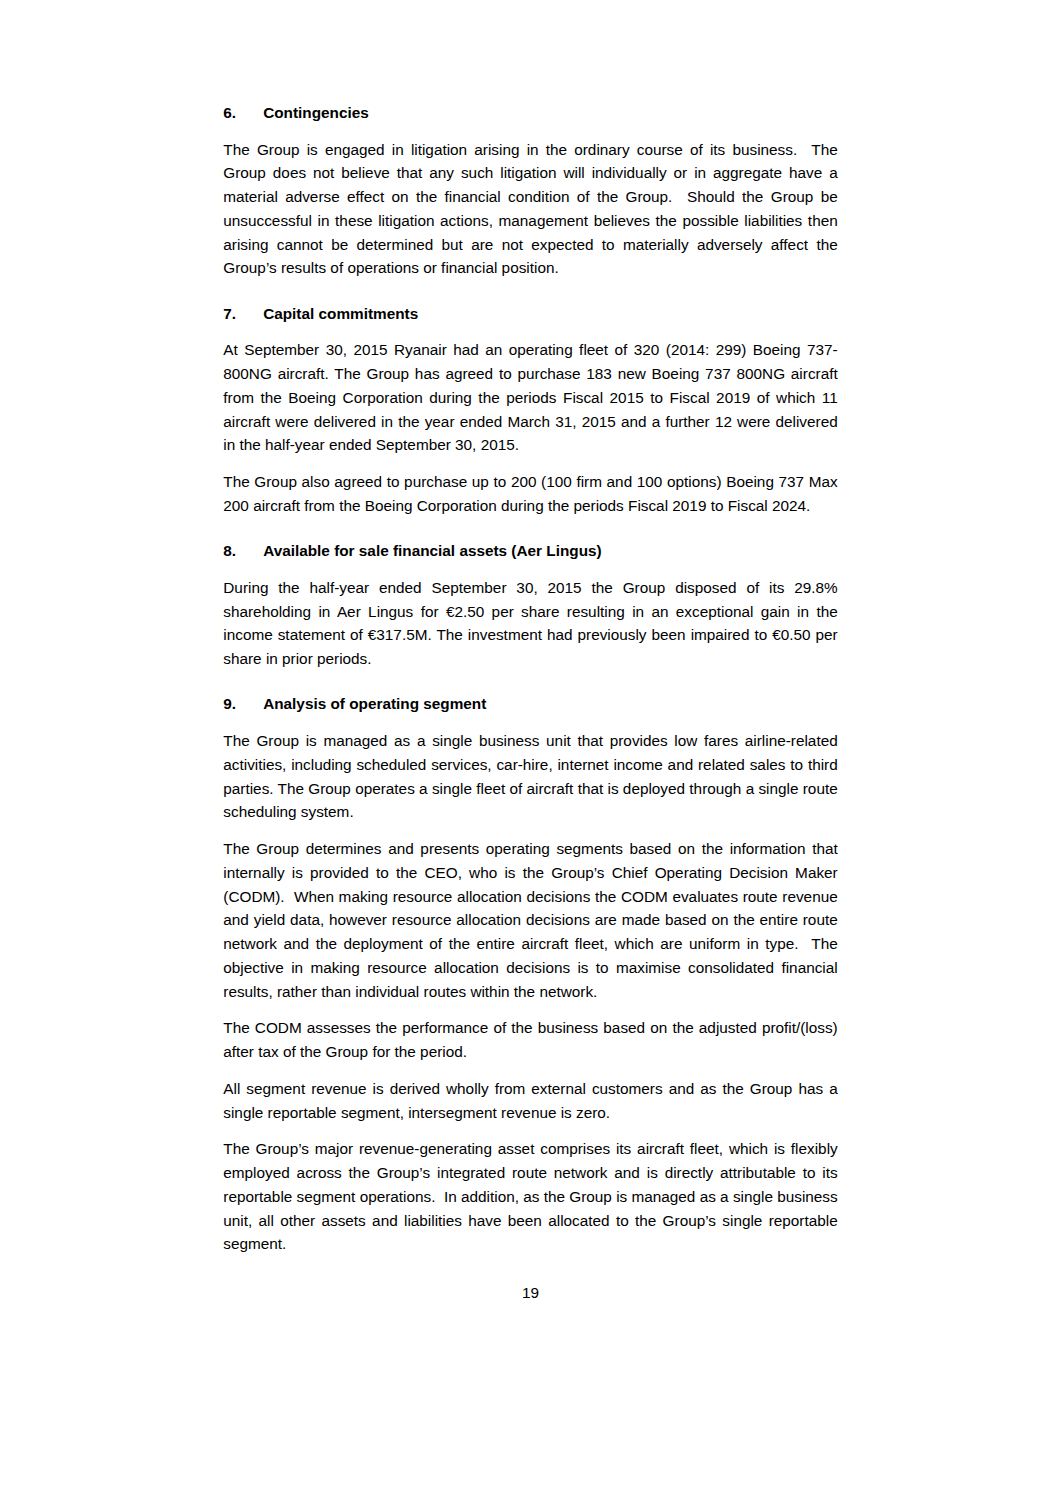6. Contingencies
The Group is engaged in litigation arising in the ordinary course of its business. The Group does not believe that any such litigation will individually or in aggregate have a material adverse effect on the financial condition of the Group. Should the Group be unsuccessful in these litigation actions, management believes the possible liabilities then arising cannot be determined but are not expected to materially adversely affect the Group’s results of operations or financial position.
7. Capital commitments
At September 30, 2015 Ryanair had an operating fleet of 320 (2014: 299) Boeing 737-800NG aircraft. The Group has agreed to purchase 183 new Boeing 737 800NG aircraft from the Boeing Corporation during the periods Fiscal 2015 to Fiscal 2019 of which 11 aircraft were delivered in the year ended March 31, 2015 and a further 12 were delivered in the half-year ended September 30, 2015.
The Group also agreed to purchase up to 200 (100 firm and 100 options) Boeing 737 Max 200 aircraft from the Boeing Corporation during the periods Fiscal 2019 to Fiscal 2024.
8. Available for sale financial assets (Aer Lingus)
During the half-year ended September 30, 2015 the Group disposed of its 29.8% shareholding in Aer Lingus for €2.50 per share resulting in an exceptional gain in the income statement of €317.5M. The investment had previously been impaired to €0.50 per share in prior periods.
9. Analysis of operating segment
The Group is managed as a single business unit that provides low fares airline-related activities, including scheduled services, car-hire, internet income and related sales to third parties. The Group operates a single fleet of aircraft that is deployed through a single route scheduling system.
The Group determines and presents operating segments based on the information that internally is provided to the CEO, who is the Group’s Chief Operating Decision Maker (CODM). When making resource allocation decisions the CODM evaluates route revenue and yield data, however resource allocation decisions are made based on the entire route network and the deployment of the entire aircraft fleet, which are uniform in type. The objective in making resource allocation decisions is to maximise consolidated financial results, rather than individual routes within the network.
The CODM assesses the performance of the business based on the adjusted profit/(loss) after tax of the Group for the period.
All segment revenue is derived wholly from external customers and as the Group has a single reportable segment, intersegment revenue is zero.
The Group’s major revenue-generating asset comprises its aircraft fleet, which is flexibly employed across the Group’s integrated route network and is directly attributable to its reportable segment operations. In addition, as the Group is managed as a single business unit, all other assets and liabilities have been allocated to the Group’s single reportable segment.
19